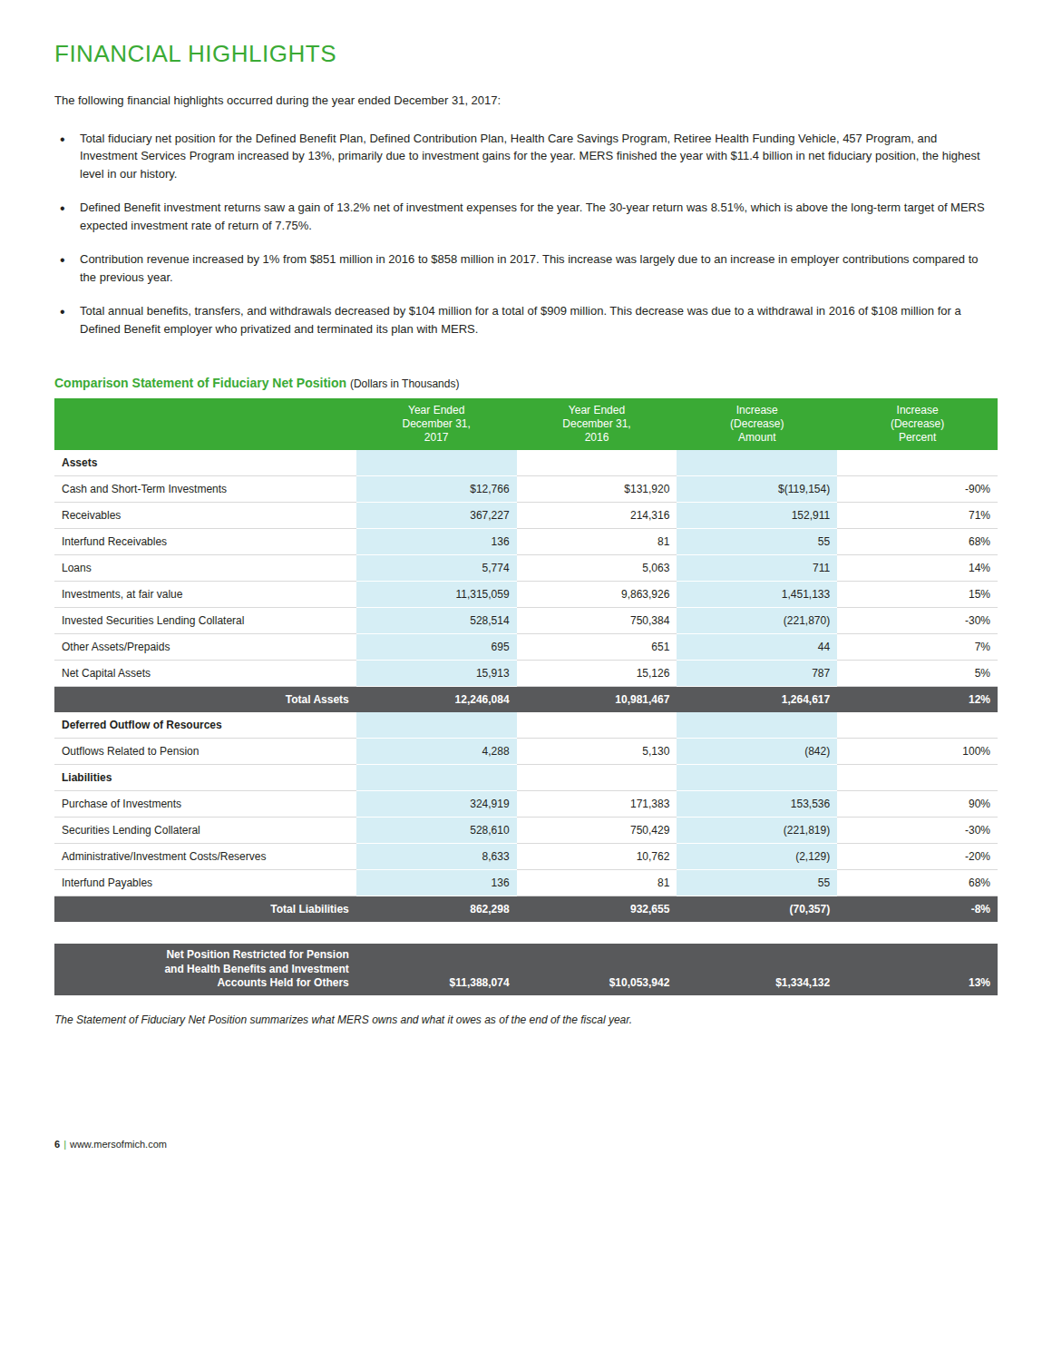FINANCIAL HIGHLIGHTS
The following financial highlights occurred during the year ended December 31, 2017:
Total fiduciary net position for the Defined Benefit Plan, Defined Contribution Plan, Health Care Savings Program, Retiree Health Funding Vehicle, 457 Program, and Investment Services Program increased by 13%, primarily due to investment gains for the year. MERS finished the year with $11.4 billion in net fiduciary position, the highest level in our history.
Defined Benefit investment returns saw a gain of 13.2% net of investment expenses for the year. The 30-year return was 8.51%, which is above the long-term target of MERS expected investment rate of return of 7.75%.
Contribution revenue increased by 1% from $851 million in 2016 to $858 million in 2017. This increase was largely due to an increase in employer contributions compared to the previous year.
Total annual benefits, transfers, and withdrawals decreased by $104 million for a total of $909 million. This decrease was due to a withdrawal in 2016 of $108 million for a Defined Benefit employer who privatized and terminated its plan with MERS.
Comparison Statement of Fiduciary Net Position (Dollars in Thousands)
| | Year Ended December 31, 2017 | Year Ended December 31, 2016 | Increase (Decrease) Amount | Increase (Decrease) Percent |
| --- | --- | --- | --- | --- |
| Assets | | | | |
| Cash and Short-Term Investments | $12,766 | $131,920 | $(119,154) | -90% |
| Receivables | 367,227 | 214,316 | 152,911 | 71% |
| Interfund Receivables | 136 | 81 | 55 | 68% |
| Loans | 5,774 | 5,063 | 711 | 14% |
| Investments, at fair value | 11,315,059 | 9,863,926 | 1,451,133 | 15% |
| Invested Securities Lending Collateral | 528,514 | 750,384 | (221,870) | -30% |
| Other Assets/Prepaids | 695 | 651 | 44 | 7% |
| Net Capital Assets | 15,913 | 15,126 | 787 | 5% |
| Total Assets | 12,246,084 | 10,981,467 | 1,264,617 | 12% |
| Deferred Outflow of Resources | | | | |
| Outflows Related to Pension | 4,288 | 5,130 | (842) | 100% |
| Liabilities | | | | |
| Purchase of Investments | 324,919 | 171,383 | 153,536 | 90% |
| Securities Lending Collateral | 528,610 | 750,429 | (221,819) | -30% |
| Administrative/Investment Costs/Reserves | 8,633 | 10,762 | (2,129) | -20% |
| Interfund Payables | 136 | 81 | 55 | 68% |
| Total Liabilities | 862,298 | 932,655 | (70,357) | -8% |
| Net Position Restricted for Pension and Health Benefits and Investment Accounts Held for Others | $11,388,074 | $10,053,942 | $1,334,132 | 13% |
The Statement of Fiduciary Net Position summarizes what MERS owns and what it owes as of the end of the fiscal year.
6|www.mersofmich.com